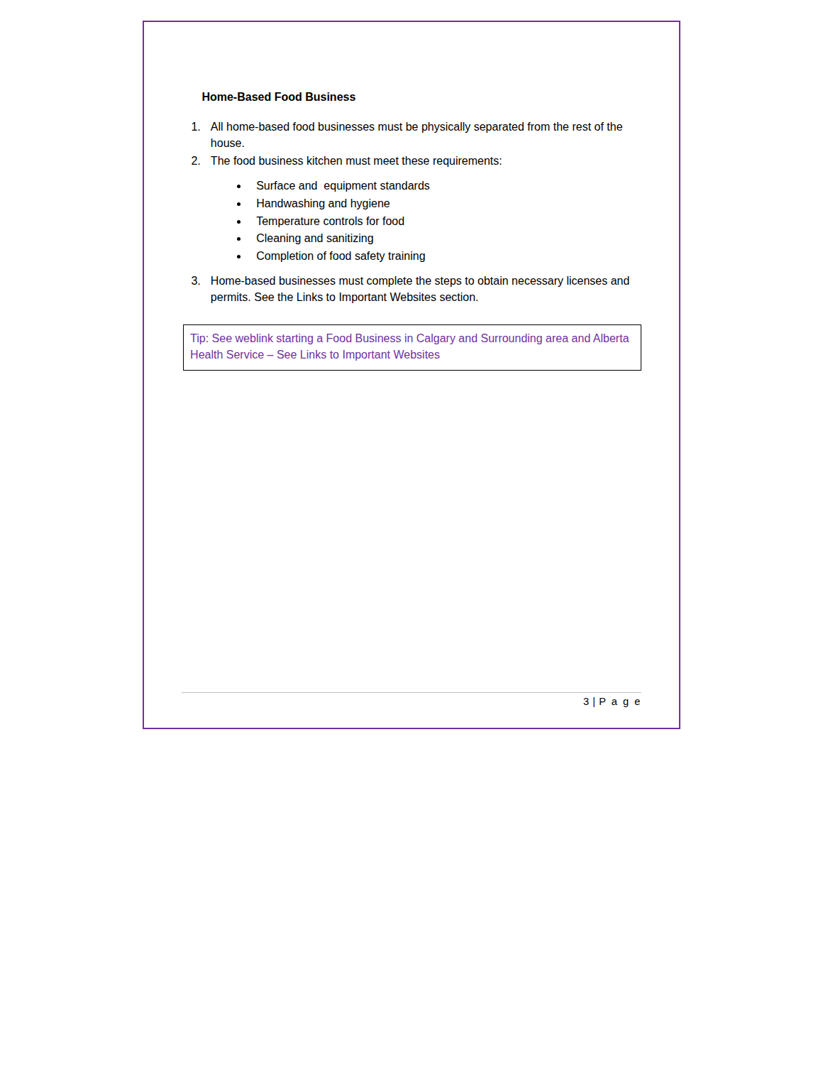Home-Based Food Business
All home-based food businesses must be physically separated from the rest of the house.
The food business kitchen must meet these requirements:
Surface and equipment standards
Handwashing and hygiene
Temperature controls for food
Cleaning and sanitizing
Completion of food safety training
Home-based businesses must complete the steps to obtain necessary licenses and permits. See the Links to Important Websites section.
Tip: See weblink starting a Food Business in Calgary and Surrounding area and Alberta Health Service – See Links to Important Websites
3 | P a g e